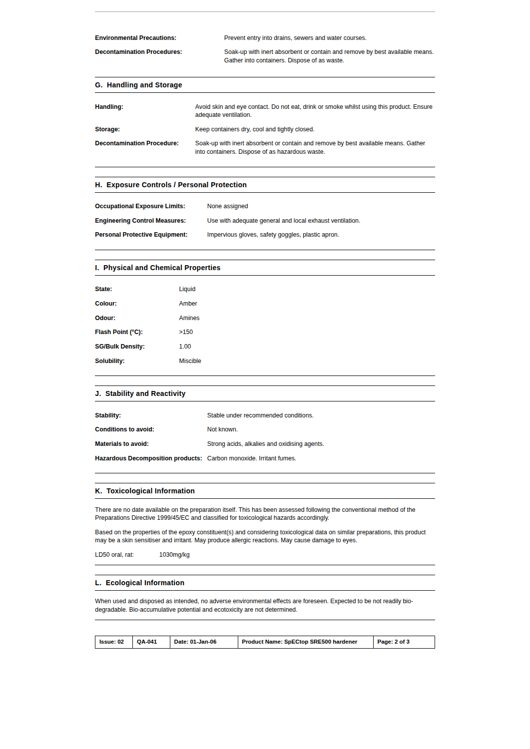| Environmental Precautions: | Prevent entry into drains, sewers and water courses. |
| Decontamination Procedures: | Soak-up with inert absorbent or contain and remove by best available means. Gather into containers. Dispose of as waste. |
G. Handling and Storage
| Handling: | Avoid skin and eye contact. Do not eat, drink or smoke whilst using this product. Ensure adequate ventilation. |
| Storage: | Keep containers dry, cool and tightly closed. |
| Decontamination Procedure: | Soak-up with inert absorbent or contain and remove by best available means. Gather into containers. Dispose of as hazardous waste. |
H. Exposure Controls / Personal Protection
| Occupational Exposure Limits: | None assigned |
| Engineering Control Measures: | Use with adequate general and local exhaust ventilation. |
| Personal Protective Equipment: | Impervious gloves, safety goggles, plastic apron. |
I. Physical and Chemical Properties
| State: | Liquid |
| Colour: | Amber |
| Odour: | Amines |
| Flash Point (°C): | >150 |
| SG/Bulk Density: | 1.00 |
| Solubility: | Miscible |
J. Stability and Reactivity
| Stability: | Stable under recommended conditions. |
| Conditions to avoid: | Not known. |
| Materials to avoid: | Strong acids, alkalies and oxidising agents. |
| Hazardous Decomposition products: | Carbon monoxide. Irritant fumes. |
K. Toxicological Information
There are no date available on the preparation itself. This has been assessed following the conventional method of the Preparations Directive 1999/45/EC and classified for toxicological hazards accordingly.
Based on the properties of the epoxy constituent(s) and considering toxicological data on similar preparations, this product may be a skin sensitiser and irritant. May produce allergic reactions. May cause damage to eyes.
LD50 oral, rat: 1030mg/kg
L. Ecological Information
When used and disposed as intended, no adverse environmental effects are foreseen. Expected to be not readily bio-degradable. Bio-accumulative potential and ecotoxicity are not determined.
| Issue: 02 | QA-041 | Date: 01-Jan-06 | Product Name: SpECtop SRE500 hardener | Page: 2 of 3 |